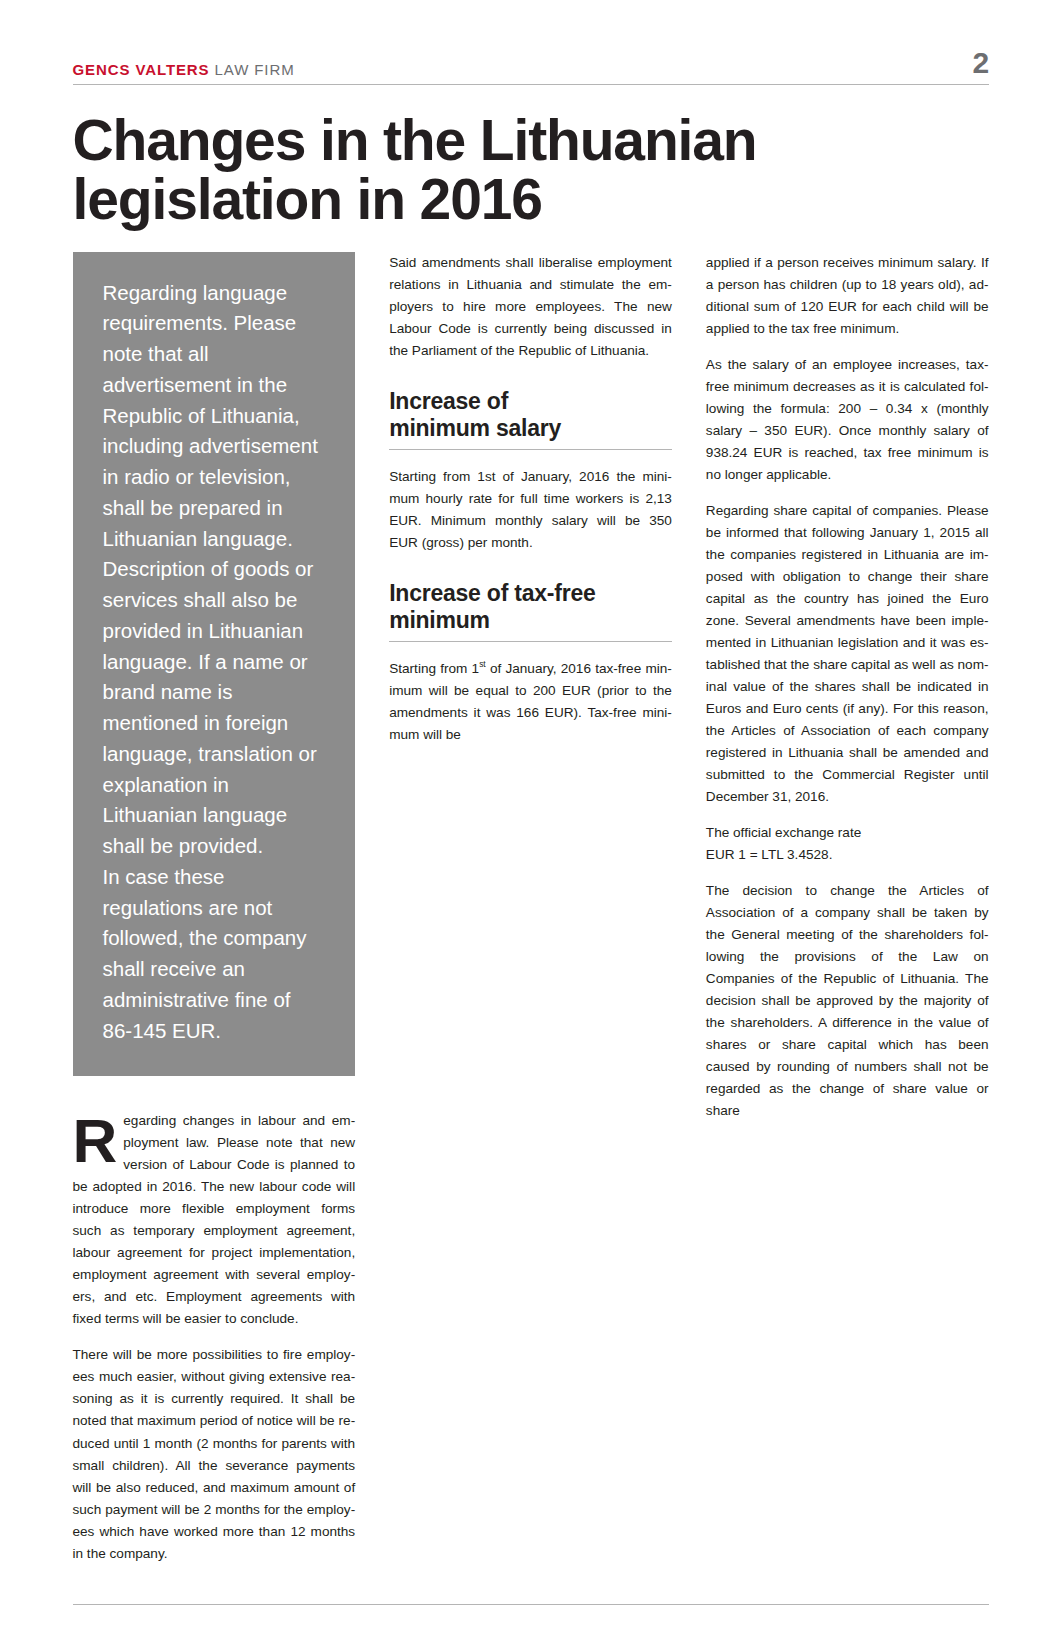GENCS VALTERS LAW FIRM
2
Changes in the Lithuanian
legislation in 2016
Regarding language requirements. Please note that all advertisement in the Republic of Lithuania, including advertisement in radio or television, shall be prepared in Lithuanian language. Description of goods or services shall also be provided in Lithuanian language. If a name or brand name is mentioned in foreign language, translation or explanation in Lithuanian language shall be provided.
In case these regulations are not followed, the company shall receive an administrative fine of 86-145 EUR.
Regarding changes in labour and employment law. Please note that new version of Labour Code is planned to be adopted in 2016. The new labour code will introduce more flexible employment forms such as temporary employment agreement, labour agreement for project implementation, employment agreement with several employers, and etc. Employment agreements with fixed terms will be easier to conclude.
There will be more possibilities to fire employees much easier, without giving extensive reasoning as it is currently required. It shall be noted that maximum period of notice will be reduced until 1 month (2 months for parents with small children). All the severance payments will be also reduced, and maximum amount of such payment will be 2 months for the employees which have worked more than 12 months in the company.
Said amendments shall liberalise employment relations in Lithuania and stimulate the employers to hire more employees. The new Labour Code is currently being discussed in the Parliament of the Republic of Lithuania.
Increase of
minimum salary
Starting from 1st of January, 2016 the minimum hourly rate for full time workers is 2,13 EUR. Minimum monthly salary will be 350 EUR (gross) per month.
Increase of tax-free
minimum
Starting from 1st of January, 2016 tax-free minimum will be equal to 200 EUR (prior to the amendments it was 166 EUR). Tax-free minimum will be
applied if a person receives minimum salary. If a person has children (up to 18 years old), additional sum of 120 EUR for each child will be applied to the tax free minimum.
As the salary of an employee increases, tax-free minimum decreases as it is calculated following the formula: 200 – 0.34 x (monthly salary – 350 EUR). Once monthly salary of 938.24 EUR is reached, tax free minimum is no longer applicable.
Regarding share capital of companies. Please be informed that following January 1, 2015 all the companies registered in Lithuania are imposed with obligation to change their share capital as the country has joined the Euro zone. Several amendments have been implemented in Lithuanian legislation and it was established that the share capital as well as nominal value of the shares shall be indicated in Euros and Euro cents (if any). For this reason, the Articles of Association of each company registered in Lithuania shall be amended and submitted to the Commercial Register until December 31, 2016.
The official exchange rate
EUR 1 = LTL 3.4528.
The decision to change the Articles of Association of a company shall be taken by the General meeting of the shareholders following the provisions of the Law on Companies of the Republic of Lithuania. The decision shall be approved by the majority of the shareholders. A difference in the value of shares or share capital which has been caused by rounding of numbers shall not be regarded as the change of share value or share